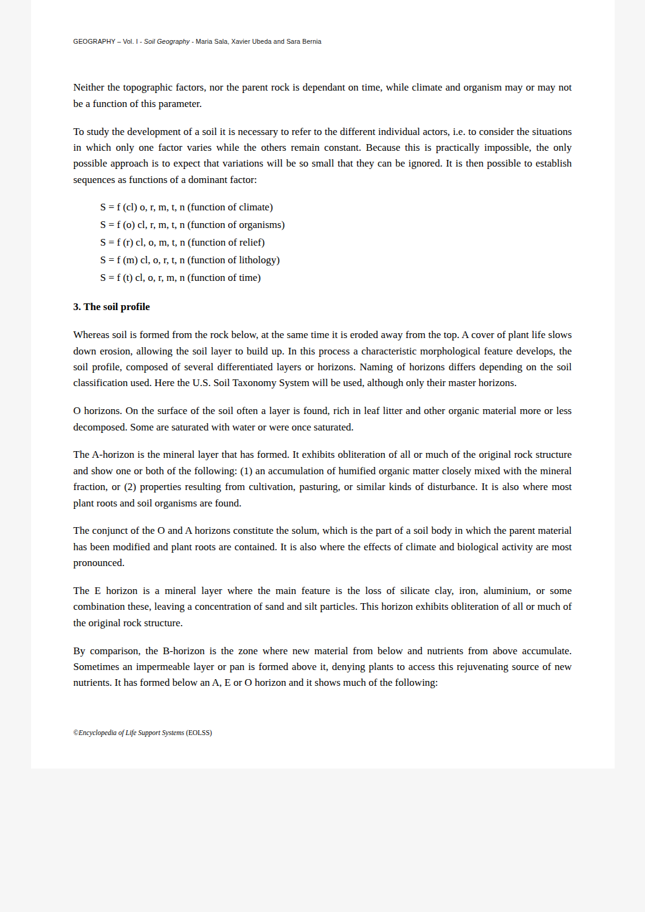GEOGRAPHY – Vol. I - Soil Geography - Maria Sala, Xavier Ubeda and Sara Bernia
Neither the topographic factors, nor the parent rock is dependant on time, while climate and organism may or may not be a function of this parameter.
To study the development of a soil it is necessary to refer to the different individual actors, i.e. to consider the situations in which only one factor varies while the others remain constant. Because this is practically impossible, the only possible approach is to expect that variations will be so small that they can be ignored. It is then possible to establish sequences as functions of a dominant factor:
S = f (cl) o, r, m, t, n (function of climate)
S = f (o) cl, r, m, t, n (function of organisms)
S = f (r) cl, o, m, t, n (function of relief)
S = f (m) cl, o, r, t, n (function of lithology)
S = f (t) cl, o, r, m, n (function of time)
3. The soil profile
Whereas soil is formed from the rock below, at the same time it is eroded away from the top. A cover of plant life slows down erosion, allowing the soil layer to build up. In this process a characteristic morphological feature develops, the soil profile, composed of several differentiated layers or horizons. Naming of horizons differs depending on the soil classification used. Here the U.S. Soil Taxonomy System will be used, although only their master horizons.
O horizons. On the surface of the soil often a layer is found, rich in leaf litter and other organic material more or less decomposed. Some are saturated with water or were once saturated.
The A-horizon is the mineral layer that has formed. It exhibits obliteration of all or much of the original rock structure and show one or both of the following: (1) an accumulation of humified organic matter closely mixed with the mineral fraction, or (2) properties resulting from cultivation, pasturing, or similar kinds of disturbance. It is also where most plant roots and soil organisms are found.
The conjunct of the O and A horizons constitute the solum, which is the part of a soil body in which the parent material has been modified and plant roots are contained. It is also where the effects of climate and biological activity are most pronounced.
The E horizon is a mineral layer where the main feature is the loss of silicate clay, iron, aluminium, or some combination these, leaving a concentration of sand and silt particles. This horizon exhibits obliteration of all or much of the original rock structure.
By comparison, the B-horizon is the zone where new material from below and nutrients from above accumulate. Sometimes an impermeable layer or pan is formed above it, denying plants to access this rejuvenating source of new nutrients. It has formed below an A, E or O horizon and it shows much of the following:
©Encyclopedia of Life Support Systems (EOLSS)